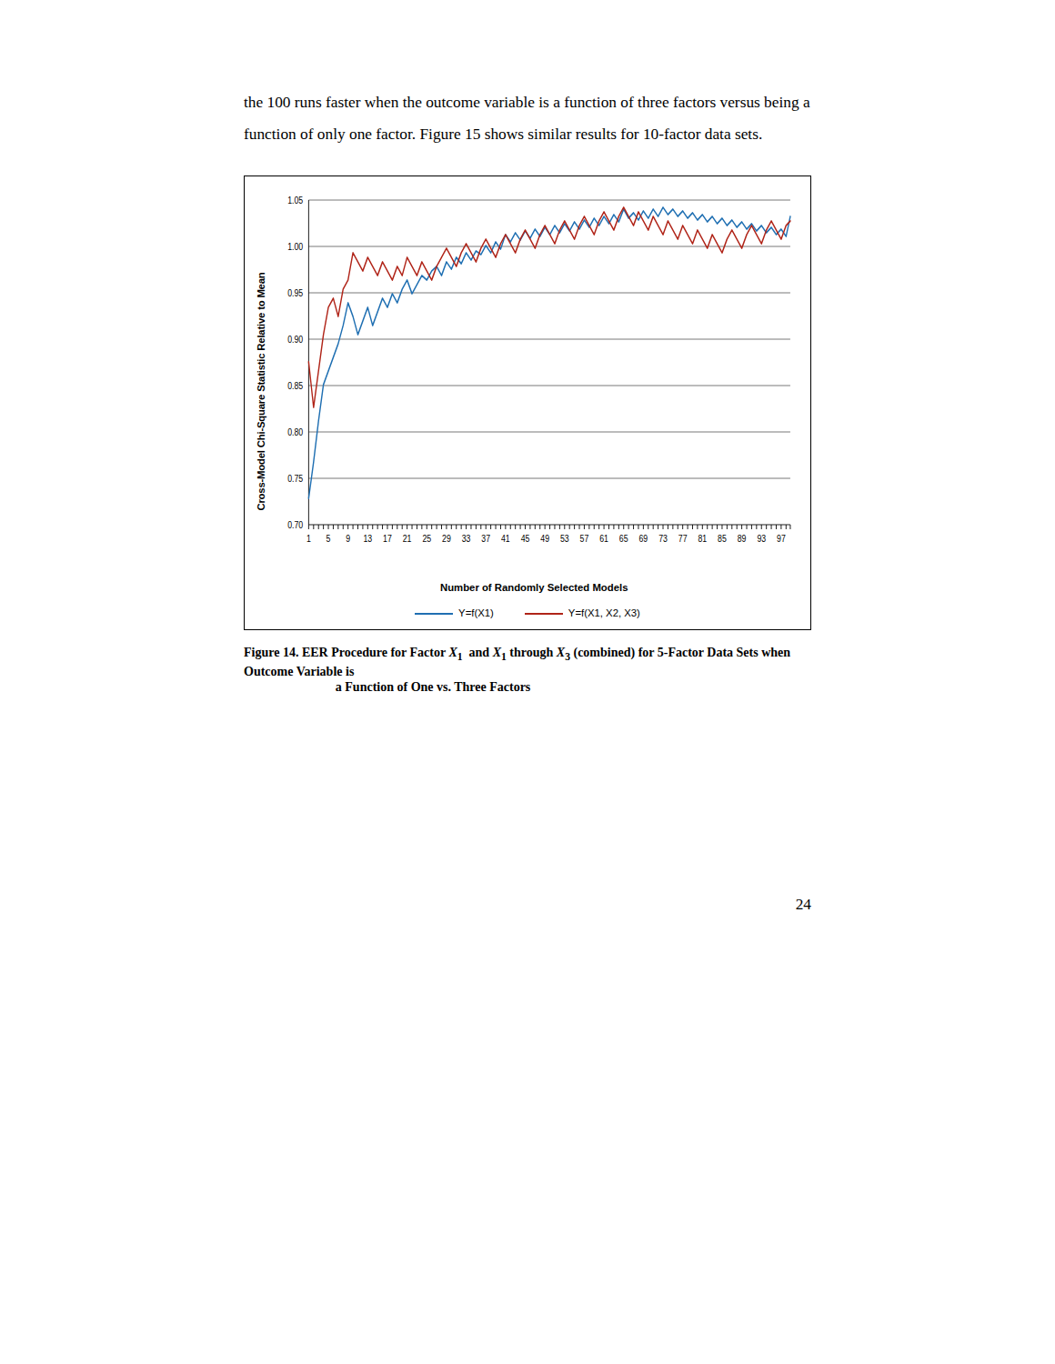the 100 runs faster when the outcome variable is a function of three factors versus being a function of only one factor. Figure 15 shows similar results for 10-factor data sets.
Cross-Model Chi-Square Statistic Relative to Mean
1.05 1.00 0.95 0.90 0.85 0.80 0.75 0.70 1 5 9 13 17 21 25 29 33 37 41 45 49 53 57 61 65 69 73 77 81 85 89 93 97
Number of Randomly Selected Models
Y=f(X1)
Y=f(X1, X2, X3)
Figure 14. EER Procedure for Factor X1 and X1 through X3 (combined) for 5-Factor Data Sets when Outcome Variable is a Function of One vs. Three Factors
24